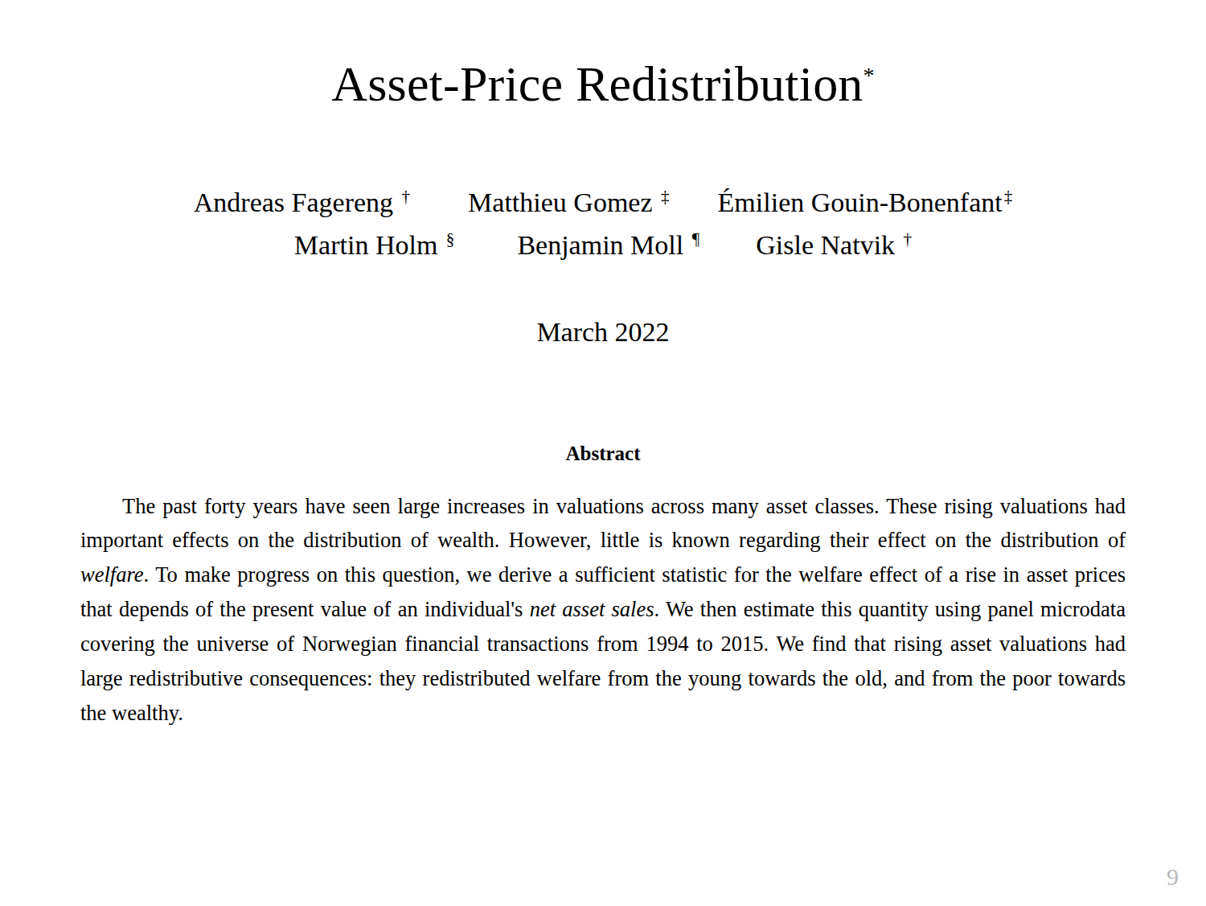Asset-Price Redistribution*
Andreas Fagereng † Matthieu Gomez ‡ Émilien Gouin-Bonenfant‡ Martin Holm § Benjamin Moll ¶ Gisle Natvik †
March 2022
Abstract
The past forty years have seen large increases in valuations across many asset classes. These rising valuations had important effects on the distribution of wealth. However, little is known regarding their effect on the distribution of welfare. To make progress on this question, we derive a sufficient statistic for the welfare effect of a rise in asset prices that depends of the present value of an individual's net asset sales. We then estimate this quantity using panel microdata covering the universe of Norwegian financial transactions from 1994 to 2015. We find that rising asset valuations had large redistributive consequences: they redistributed welfare from the young towards the old, and from the poor towards the wealthy.
9